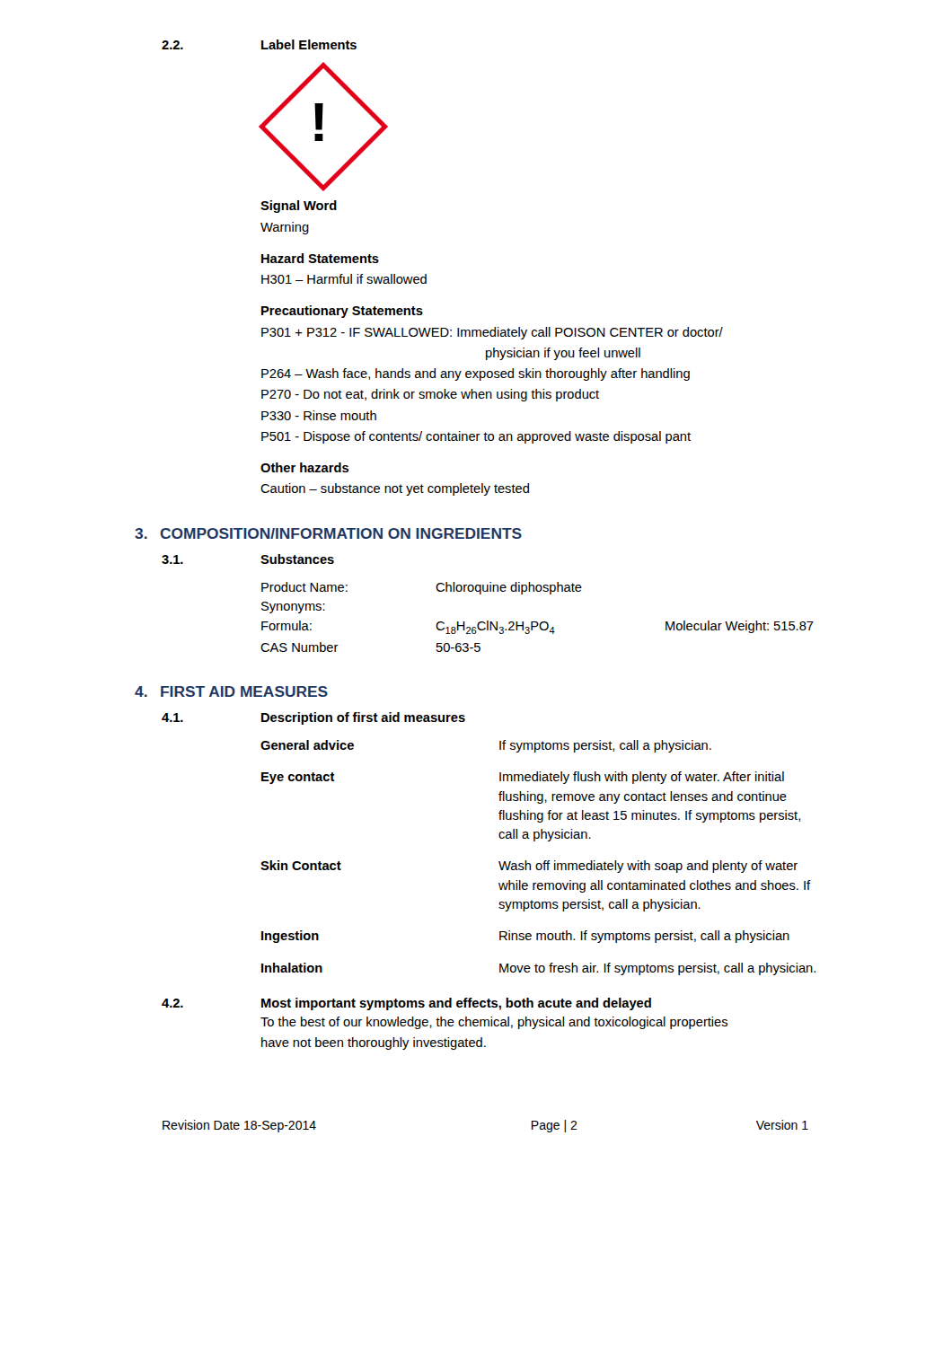2.2.
Label Elements
!
Signal Word
Warning
Hazard Statements
H301 – Harmful if swallowed
Precautionary Statements
P301 + P312 - IF SWALLOWED: Immediately call POISON CENTER or doctor/
physician if you feel unwell
P264 – Wash face, hands and any exposed skin thoroughly after handling
P270 - Do not eat, drink or smoke when using this product
P330 - Rinse mouth
P501 - Dispose of contents/ container to an approved waste disposal pant
Other hazards
Caution – substance not yet completely tested
3. COMPOSITION/INFORMATION ON INGREDIENTS
3.1.
Substances
Product Name:
Chloroquine diphosphate
Synonyms:
Formula:
C18H26ClN3.2H3PO4
Molecular Weight: 515.87
CAS Number
50-63-5
4. FIRST AID MEASURES
4.1.
Description of first aid measures
General advice
If symptoms persist, call a physician.
Eye contact
Immediately flush with plenty of water. After initial flushing, remove any contact lenses and continue flushing for at least 15 minutes. If symptoms persist, call a physician.
Skin Contact
Wash off immediately with soap and plenty of water while removing all contaminated clothes and shoes. If symptoms persist, call a physician.
Ingestion
Rinse mouth. If symptoms persist, call a physician
Inhalation
Move to fresh air. If symptoms persist, call a physician.
4.2.
Most important symptoms and effects, both acute and delayed
To the best of our knowledge, the chemical, physical and toxicological properties
have not been thoroughly investigated.
Revision Date 18-Sep-2014
Page | 2
Version 1